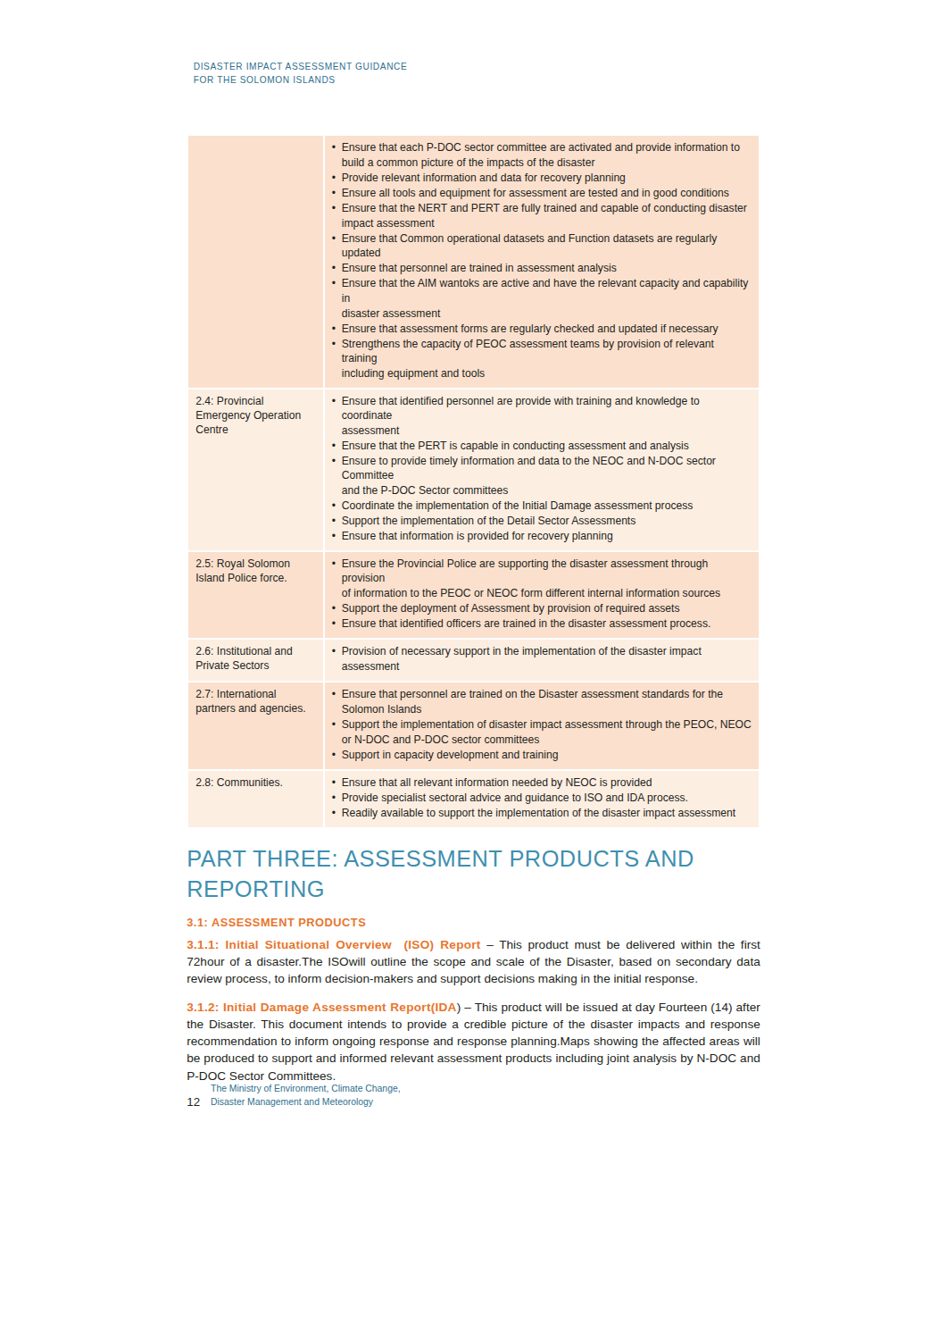Disaster Impact Assessment Guidance
for the Solomon Islands
| | Ensure that each P-DOC sector committee are activated and provide information to build a common picture of the impacts of the disaster Provide relevant information and data for recovery planning Ensure all tools and equipment for assessment are tested and in good conditions Ensure that the NERT and PERT are fully trained and capable of conducting disaster impact assessment Ensure that Common operational datasets and Function datasets are regularly updated Ensure that personnel are trained in assessment analysis Ensure that the AIM wantoks are active and have the relevant capacity and capability in disaster assessment Ensure that assessment forms are regularly checked and updated if necessary Strengthens the capacity of PEOC assessment teams by provision of relevant training including equipment and tools |
| 2.4: Provincial Emergency Operation Centre | Ensure that identified personnel are provide with training and knowledge to coordinate assessment Ensure that the PERT is capable in conducting assessment and analysis Ensure to provide timely information and data to the NEOC and N-DOC sector Committee and the P-DOC Sector committees Coordinate the implementation of the Initial Damage assessment process Support the implementation of the Detail Sector Assessments Ensure that information is provided for recovery planning |
| 2.5: Royal Solomon Island Police force. | Ensure the Provincial Police are supporting the disaster assessment through provision of information to the PEOC or NEOC form different internal information sources Support the deployment of Assessment by provision of required assets Ensure that identified officers are trained in the disaster assessment process. |
| 2.6: Institutional and Private Sectors | Provision of necessary support in the implementation of the disaster impact assessment |
| 2.7: International partners and agencies. | Ensure that personnel are trained on the Disaster assessment standards for the Solomon Islands Support the implementation of disaster impact assessment through the PEOC, NEOC or N-DOC and P-DOC sector committees Support in capacity development and training |
| 2.8: Communities. | Ensure that all relevant information needed by NEOC is provided Provide specialist sectoral advice and guidance to ISO and IDA process. Readily available to support the implementation of the disaster impact assessment |
Part Three: Assessment Products and Reporting
3.1: Assessment Products
3.1.1: Initial Situational Overview (ISO) Report – This product must be delivered within the first 72hour of a disaster.The ISOwill outline the scope and scale of the Disaster, based on secondary data review process, to inform decision-makers and support decisions making in the initial response.
3.1.2: Initial Damage Assessment Report(IDA) – This product will be issued at day Fourteen (14) after the Disaster. This document intends to provide a credible picture of the disaster impacts and response recommendation to inform ongoing response and response planning.Maps showing the affected areas will be produced to support and informed relevant assessment products including joint analysis by N-DOC and P-DOC Sector Committees.
12
The Ministry of Environment, Climate Change,
Disaster Management and Meteorology